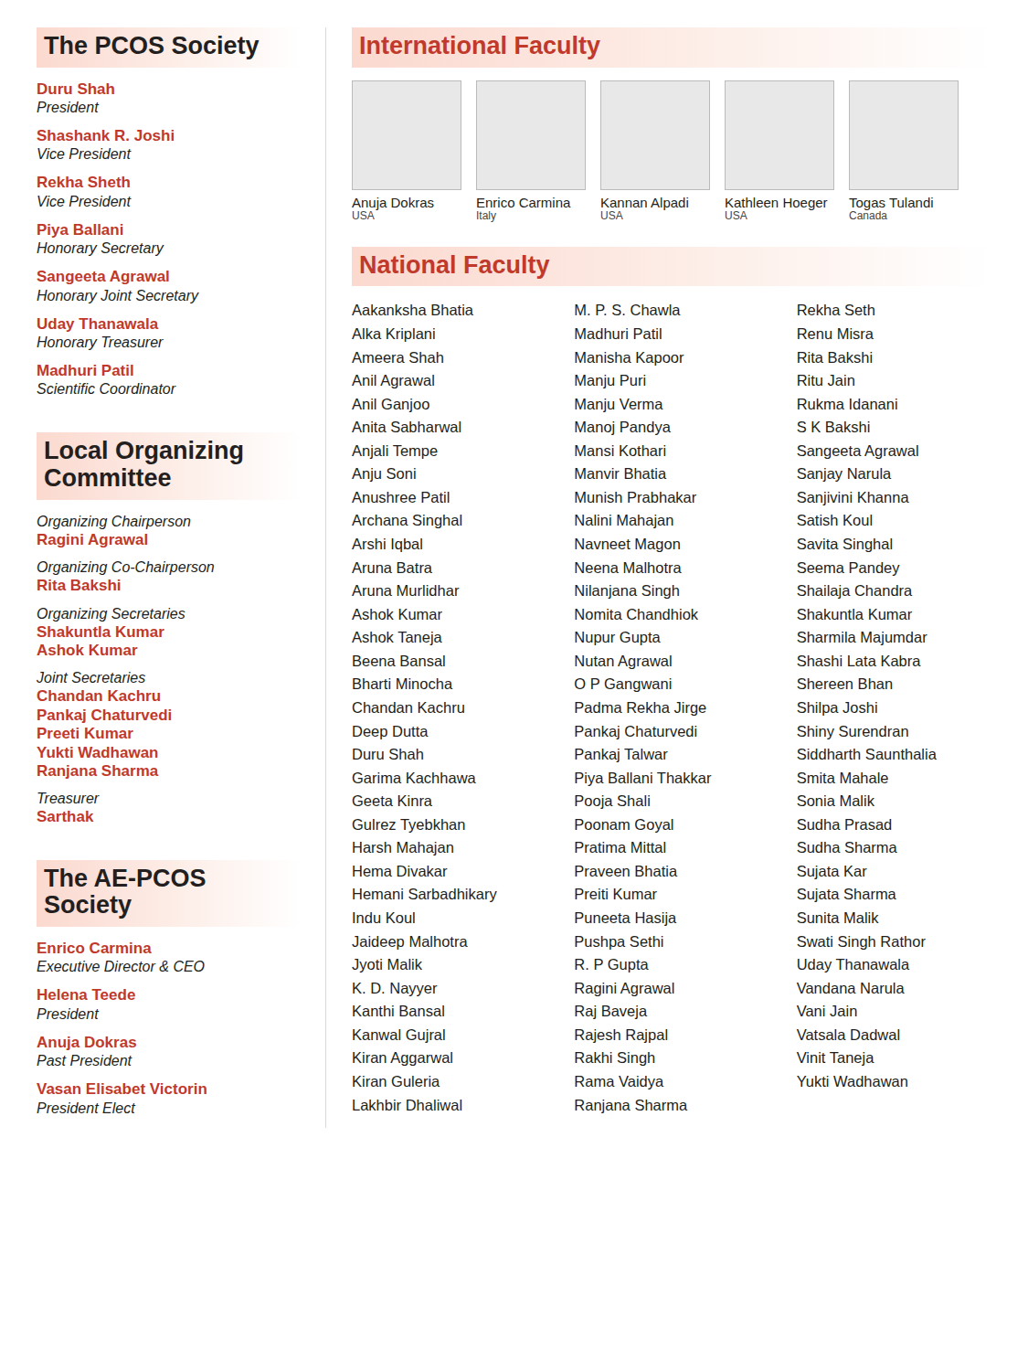The PCOS Society
Duru Shah
President
Shashank R. Joshi
Vice President
Rekha Sheth
Vice President
Piya Ballani
Honorary Secretary
Sangeeta Agrawal
Honorary Joint Secretary
Uday Thanawala
Honorary Treasurer
Madhuri Patil
Scientific Coordinator
Local Organizing Committee
Organizing Chairperson
Ragini Agrawal
Organizing Co-Chairperson
Rita Bakshi
Organizing Secretaries
Shakuntla Kumar
Ashok Kumar
Joint Secretaries
Chandan Kachru
Pankaj Chaturvedi
Preeti Kumar
Yukti Wadhawan
Ranjana Sharma
Treasurer
Sarthak
The AE-PCOS Society
Enrico Carmina
Executive Director & CEO
Helena Teede
President
Anuja Dokras
Past President
Vasan Elisabet Victorin
President Elect
International Faculty
Anuja Dokras
USA
Enrico Carmina
Italy
Kannan Alpadi
USA
Kathleen Hoeger
USA
Togas Tulandi
Canada
National Faculty
Aakanksha Bhatia
Alka Kriplani
Ameera Shah
Anil Agrawal
Anil Ganjoo
Anita Sabharwal
Anjali Tempe
Anju Soni
Anushree Patil
Archana Singhal
Arshi Iqbal
Aruna Batra
Aruna Murlidhar
Ashok Kumar
Ashok Taneja
Beena Bansal
Bharti Minocha
Chandan Kachru
Deep Dutta
Duru Shah
Garima Kachhawa
Geeta Kinra
Gulrez Tyebkhan
Harsh Mahajan
Hema Divakar
Hemani Sarbadhikary
Indu Koul
Jaideep Malhotra
Jyoti Malik
K. D. Nayyer
Kanthi Bansal
Kanwal Gujral
Kiran Aggarwal
Kiran Guleria
Lakhbir Dhaliwal
M. P. S. Chawla
Madhuri Patil
Manisha Kapoor
Manju Puri
Manju Verma
Manoj Pandya
Mansi Kothari
Manvir Bhatia
Munish Prabhakar
Nalini Mahajan
Navneet Magon
Neena Malhotra
Nilanjana Singh
Nomita Chandhiok
Nupur Gupta
Nutan Agrawal
O P Gangwani
Padma Rekha Jirge
Pankaj Chaturvedi
Pankaj Talwar
Piya Ballani Thakkar
Pooja Shali
Poonam Goyal
Pratima Mittal
Praveen Bhatia
Preiti Kumar
Puneeta Hasija
Pushpa Sethi
R. P Gupta
Ragini Agrawal
Raj Baveja
Rajesh Rajpal
Rakhi Singh
Rama Vaidya
Ranjana Sharma
Rekha Seth
Renu Misra
Rita Bakshi
Ritu Jain
Rukma Idanani
S K Bakshi
Sangeeta Agrawal
Sanjay Narula
Sanjivini Khanna
Satish Koul
Savita Singhal
Seema Pandey
Shailaja Chandra
Shakuntla Kumar
Sharmila Majumdar
Shashi Lata Kabra
Shereen Bhan
Shilpa Joshi
Shiny Surendran
Siddharth Saunthalia
Smita Mahale
Sonia Malik
Sudha Prasad
Sudha Sharma
Sujata Kar
Sujata Sharma
Sunita Malik
Swati Singh Rathor
Uday Thanawala
Vandana Narula
Vani Jain
Vatsala Dadwal
Vinit Taneja
Yukti Wadhawan